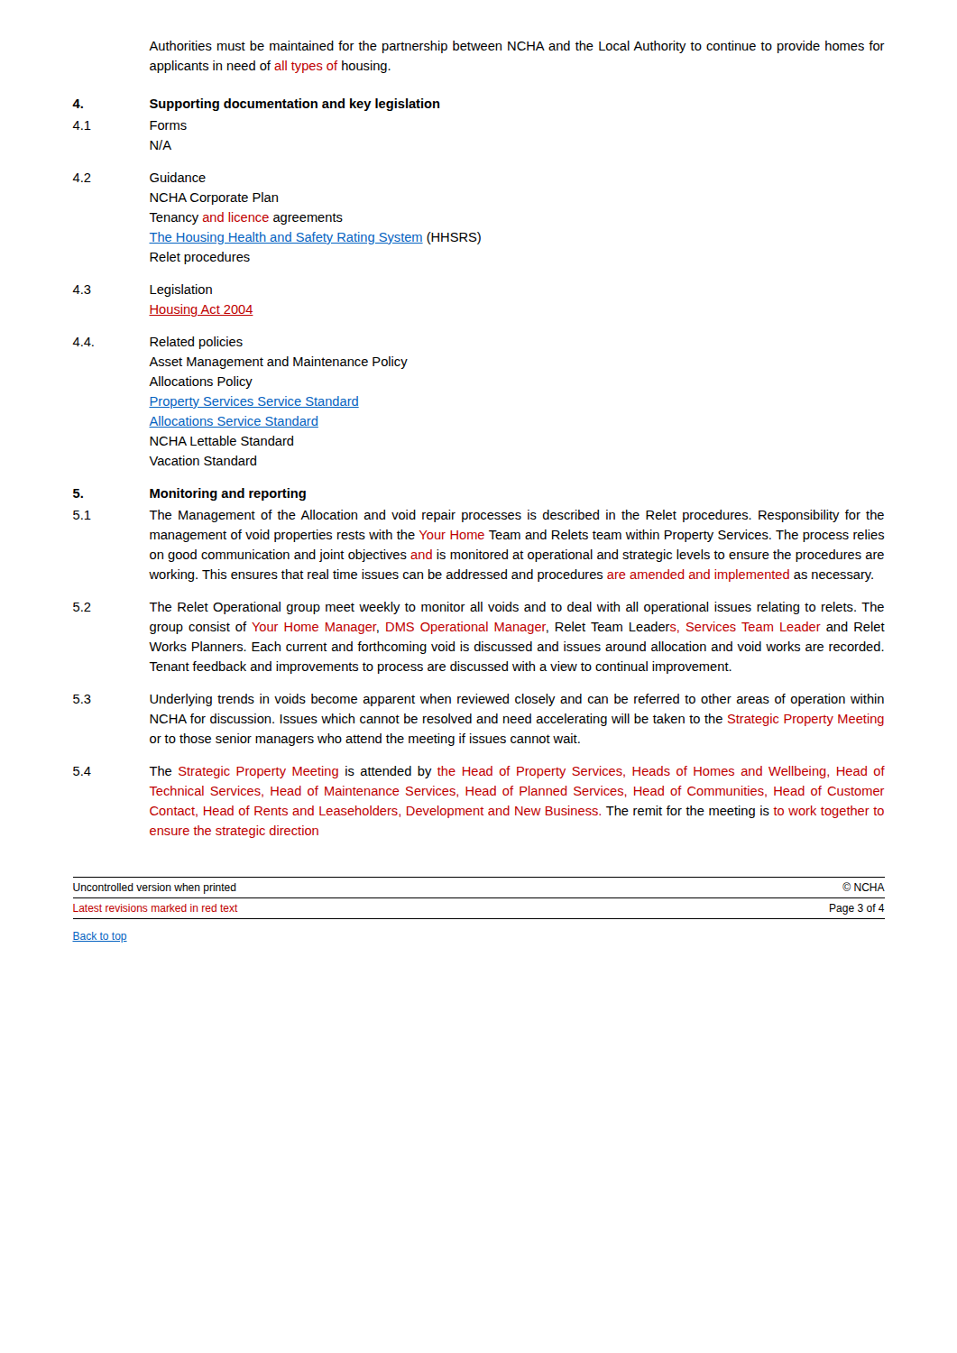Authorities must be maintained for the partnership between NCHA and the Local Authority to continue to provide homes for applicants in need of all types of housing.
4. Supporting documentation and key legislation
4.1 Forms
N/A
4.2 Guidance
NCHA Corporate Plan
Tenancy and licence agreements
The Housing Health and Safety Rating System (HHSRS)
Relet procedures
4.3 Legislation
Housing Act 2004
4.4. Related policies
Asset Management and Maintenance Policy
Allocations Policy
Property Services Service Standard
Allocations Service Standard
NCHA Lettable Standard
Vacation Standard
5. Monitoring and reporting
5.1 The Management of the Allocation and void repair processes is described in the Relet procedures. Responsibility for the management of void properties rests with the Your Home Team and Relets team within Property Services. The process relies on good communication and joint objectives and is monitored at operational and strategic levels to ensure the procedures are working. This ensures that real time issues can be addressed and procedures are amended and implemented as necessary.
5.2 The Relet Operational group meet weekly to monitor all voids and to deal with all operational issues relating to relets. The group consist of Your Home Manager, DMS Operational Manager, Relet Team Leaders, Services Team Leader and Relet Works Planners. Each current and forthcoming void is discussed and issues around allocation and void works are recorded. Tenant feedback and improvements to process are discussed with a view to continual improvement.
5.3 Underlying trends in voids become apparent when reviewed closely and can be referred to other areas of operation within NCHA for discussion. Issues which cannot be resolved and need accelerating will be taken to the Strategic Property Meeting or to those senior managers who attend the meeting if issues cannot wait.
5.4 The Strategic Property Meeting is attended by the Head of Property Services, Heads of Homes and Wellbeing, Head of Technical Services, Head of Maintenance Services, Head of Planned Services, Head of Communities, Head of Customer Contact, Head of Rents and Leaseholders, Development and New Business. The remit for the meeting is to work together to ensure the strategic direction
Uncontrolled version when printed © NCHA
Latest revisions marked in red text Page 3 of 4
Back to top